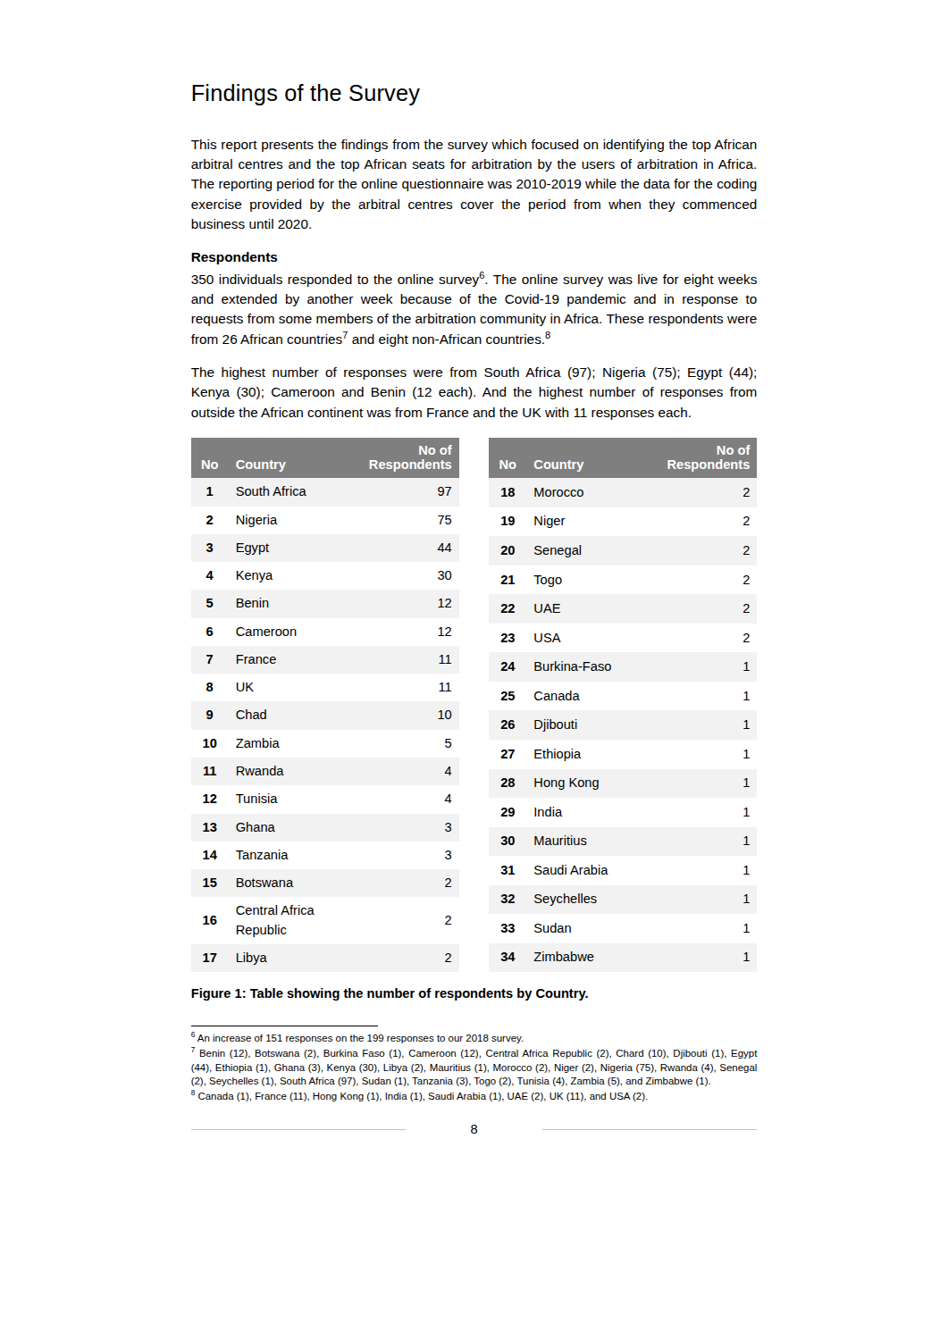Findings of the Survey
This report presents the findings from the survey which focused on identifying the top African arbitral centres and the top African seats for arbitration by the users of arbitration in Africa. The reporting period for the online questionnaire was 2010-2019 while the data for the coding exercise provided by the arbitral centres cover the period from when they commenced business until 2020.
Respondents
350 individuals responded to the online survey6. The online survey was live for eight weeks and extended by another week because of the Covid-19 pandemic and in response to requests from some members of the arbitration community in Africa. These respondents were from 26 African countries7 and eight non-African countries.8
The highest number of responses were from South Africa (97); Nigeria (75); Egypt (44); Kenya (30); Cameroon and Benin (12 each). And the highest number of responses from outside the African continent was from France and the UK with 11 responses each.
| No | Country | No of Respondents |
| --- | --- | --- |
| 1 | South Africa | 97 |
| 2 | Nigeria | 75 |
| 3 | Egypt | 44 |
| 4 | Kenya | 30 |
| 5 | Benin | 12 |
| 6 | Cameroon | 12 |
| 7 | France | 11 |
| 8 | UK | 11 |
| 9 | Chad | 10 |
| 10 | Zambia | 5 |
| 11 | Rwanda | 4 |
| 12 | Tunisia | 4 |
| 13 | Ghana | 3 |
| 14 | Tanzania | 3 |
| 15 | Botswana | 2 |
| 16 | Central Africa Republic | 2 |
| 17 | Libya | 2 |
| No | Country | No of Respondents |
| --- | --- | --- |
| 18 | Morocco | 2 |
| 19 | Niger | 2 |
| 20 | Senegal | 2 |
| 21 | Togo | 2 |
| 22 | UAE | 2 |
| 23 | USA | 2 |
| 24 | Burkina-Faso | 1 |
| 25 | Canada | 1 |
| 26 | Djibouti | 1 |
| 27 | Ethiopia | 1 |
| 28 | Hong Kong | 1 |
| 29 | India | 1 |
| 30 | Mauritius | 1 |
| 31 | Saudi Arabia | 1 |
| 32 | Seychelles | 1 |
| 33 | Sudan | 1 |
| 34 | Zimbabwe | 1 |
Figure 1: Table showing the number of respondents by Country.
6 An increase of 151 responses on the 199 responses to our 2018 survey.
7 Benin (12), Botswana (2), Burkina Faso (1), Cameroon (12), Central Africa Republic (2), Chard (10), Djibouti (1), Egypt (44), Ethiopia (1), Ghana (3), Kenya (30), Libya (2), Mauritius (1), Morocco (2), Niger (2), Nigeria (75), Rwanda (4), Senegal (2), Seychelles (1), South Africa (97), Sudan (1), Tanzania (3), Togo (2), Tunisia (4), Zambia (5), and Zimbabwe (1).
8 Canada (1), France (11), Hong Kong (1), India (1), Saudi Arabia (1), UAE (2), UK (11), and USA (2).
8